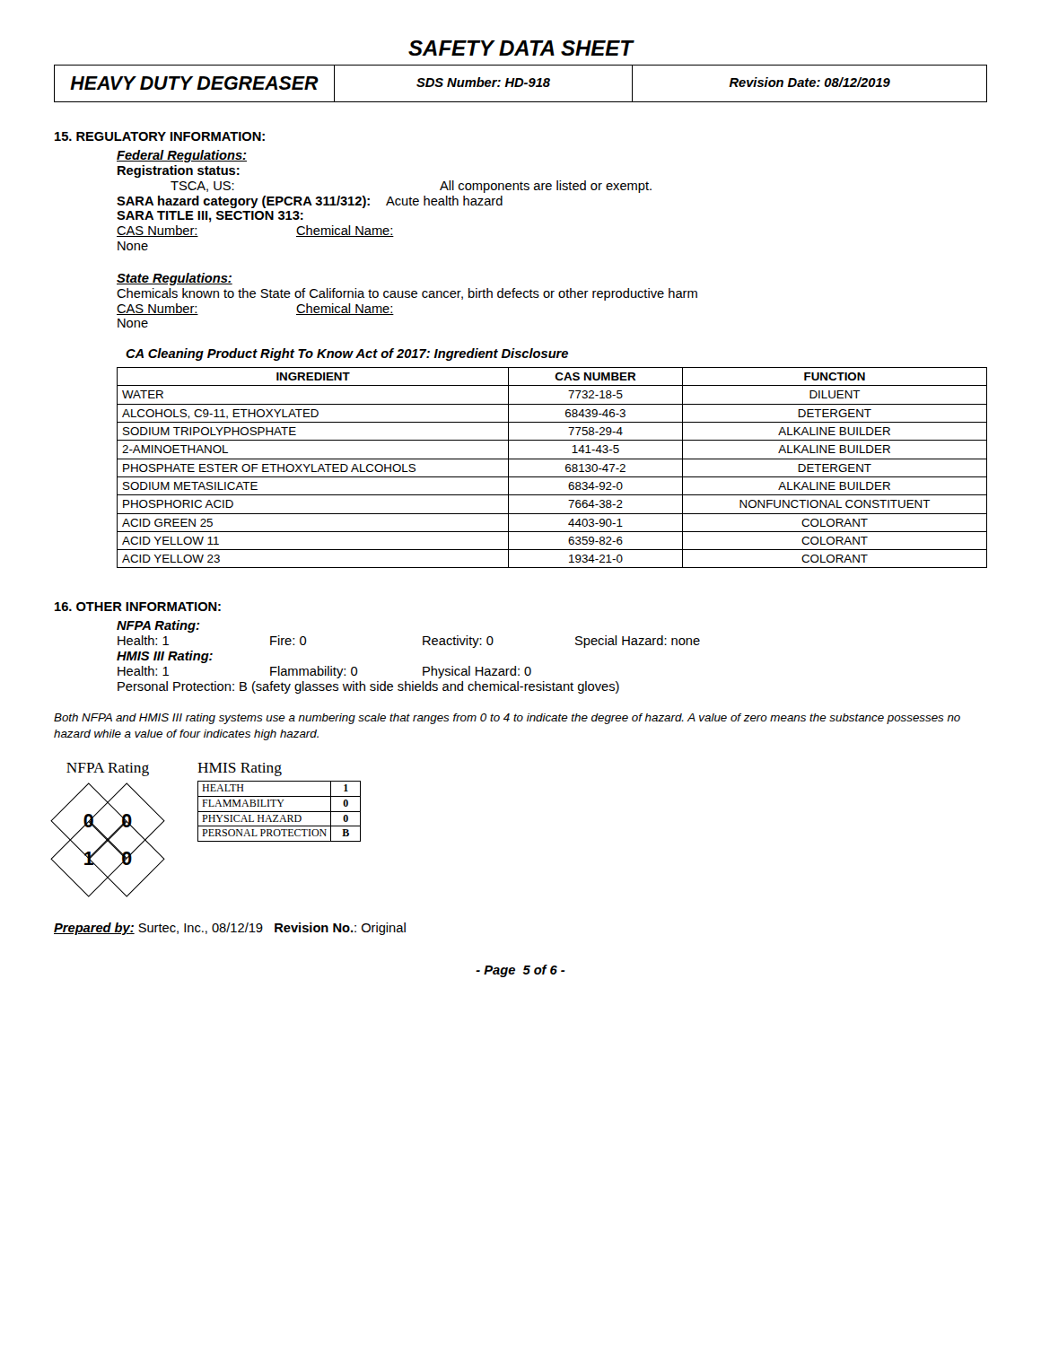SAFETY DATA SHEET
| HEAVY DUTY DEGREASER | SDS Number: HD-918 | Revision Date: 08/12/2019 |
15. REGULATORY INFORMATION:
Federal Regulations:
Registration status:
TSCA, US:
All components are listed or exempt.
SARA hazard category (EPCRA 311/312):
Acute health hazard
SARA TITLE III, SECTION 313:
CAS Number:
Chemical Name:
None
State Regulations:
Chemicals known to the State of California to cause cancer, birth defects or other reproductive harm
CAS Number:
Chemical Name:
None
CA Cleaning Product Right To Know Act of 2017: Ingredient Disclosure
| INGREDIENT | CAS NUMBER | FUNCTION |
| --- | --- | --- |
| WATER | 7732-18-5 | DILUENT |
| ALCOHOLS, C9-11, ETHOXYLATED | 68439-46-3 | DETERGENT |
| SODIUM TRIPOLYPHOSPHATE | 7758-29-4 | ALKALINE BUILDER |
| 2-AMINOETHANOL | 141-43-5 | ALKALINE BUILDER |
| PHOSPHATE ESTER OF ETHOXYLATED ALCOHOLS | 68130-47-2 | DETERGENT |
| SODIUM METASILICATE | 6834-92-0 | ALKALINE BUILDER |
| PHOSPHORIC ACID | 7664-38-2 | NONFUNCTIONAL CONSTITUENT |
| ACID GREEN 25 | 4403-90-1 | COLORANT |
| ACID YELLOW 11 | 6359-82-6 | COLORANT |
| ACID YELLOW 23 | 1934-21-0 | COLORANT |
16. OTHER INFORMATION:
NFPA Rating:
Health: 1
Fire: 0
Reactivity: 0
Special Hazard: none
HMIS III Rating:
Health: 1
Flammability: 0
Physical Hazard: 0
Personal Protection: B (safety glasses with side shields and chemical-resistant gloves)
Both NFPA and HMIS III rating systems use a numbering scale that ranges from 0 to 4 to indicate the degree of hazard. A value of zero means the substance possesses no hazard while a value of four indicates high hazard.
NFPA Rating
0
1
0
0
HMIS Rating
| HEALTH | 1 |
| FLAMMABILITY | 0 |
| PHYSICAL HAZARD | 0 |
| PERSONAL PROTECTION | B |
Prepared by: Surtec, Inc., 08/12/19 Revision No.: Original
- Page 5 of 6 -